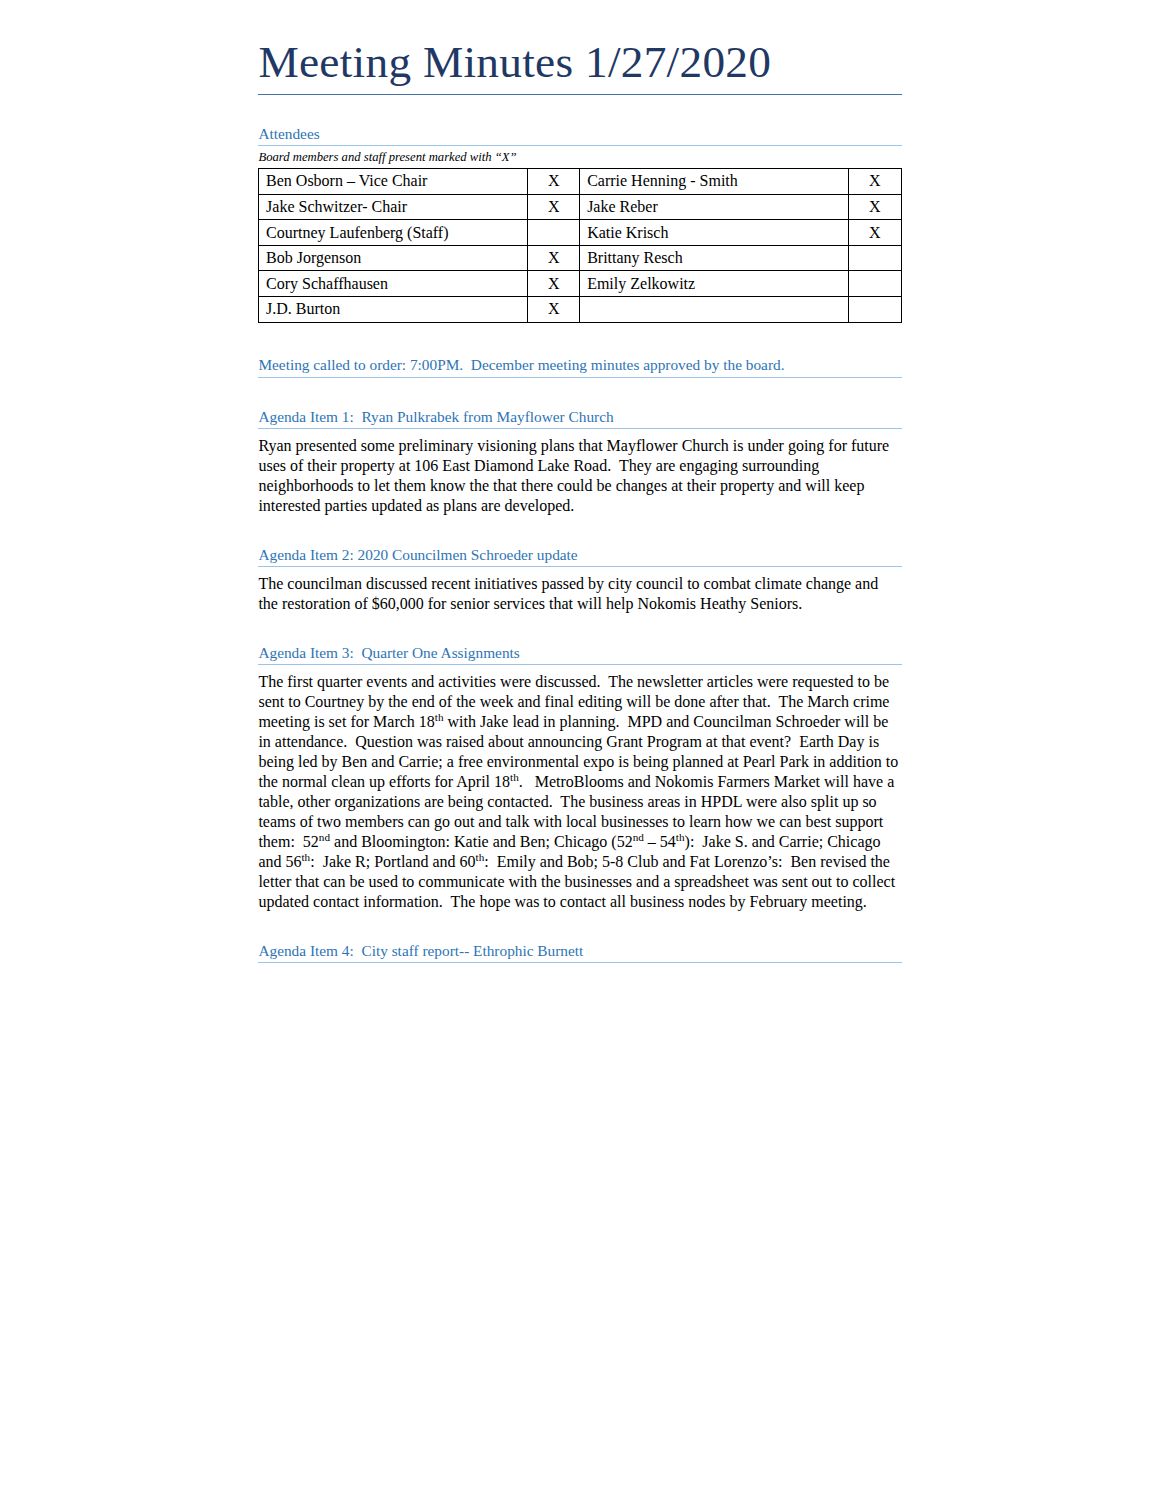Meeting Minutes 1/27/2020
Attendees
Board members and staff present marked with “X”
| Ben Osborn – Vice Chair | X | Carrie Henning - Smith | X |
| Jake Schwitzer- Chair | X | Jake Reber | X |
| Courtney Laufenberg (Staff) | | Katie Krisch | X |
| Bob Jorgenson | X | Brittany Resch | |
| Cory Schaffhausen | X | Emily Zelkowitz | |
| J.D. Burton | X | | |
Meeting called to order: 7:00PM. December meeting minutes approved by the board.
Agenda Item 1: Ryan Pulkrabek from Mayflower Church
Ryan presented some preliminary visioning plans that Mayflower Church is under going for future uses of their property at 106 East Diamond Lake Road. They are engaging surrounding neighborhoods to let them know the that there could be changes at their property and will keep interested parties updated as plans are developed.
Agenda Item 2: 2020 Councilmen Schroeder update
The councilman discussed recent initiatives passed by city council to combat climate change and the restoration of $60,000 for senior services that will help Nokomis Heathy Seniors.
Agenda Item 3: Quarter One Assignments
The first quarter events and activities were discussed. The newsletter articles were requested to be sent to Courtney by the end of the week and final editing will be done after that. The March crime meeting is set for March 18th with Jake lead in planning. MPD and Councilman Schroeder will be in attendance. Question was raised about announcing Grant Program at that event? Earth Day is being led by Ben and Carrie; a free environmental expo is being planned at Pearl Park in addition to the normal clean up efforts for April 18th. MetroBlooms and Nokomis Farmers Market will have a table, other organizations are being contacted. The business areas in HPDL were also split up so teams of two members can go out and talk with local businesses to learn how we can best support them: 52nd and Bloomington: Katie and Ben; Chicago (52nd – 54th): Jake S. and Carrie; Chicago and 56th: Jake R; Portland and 60th: Emily and Bob; 5-8 Club and Fat Lorenzo’s: Ben revised the letter that can be used to communicate with the businesses and a spreadsheet was sent out to collect updated contact information. The hope was to contact all business nodes by February meeting.
Agenda Item 4: City staff report-- Ethrophic Burnett